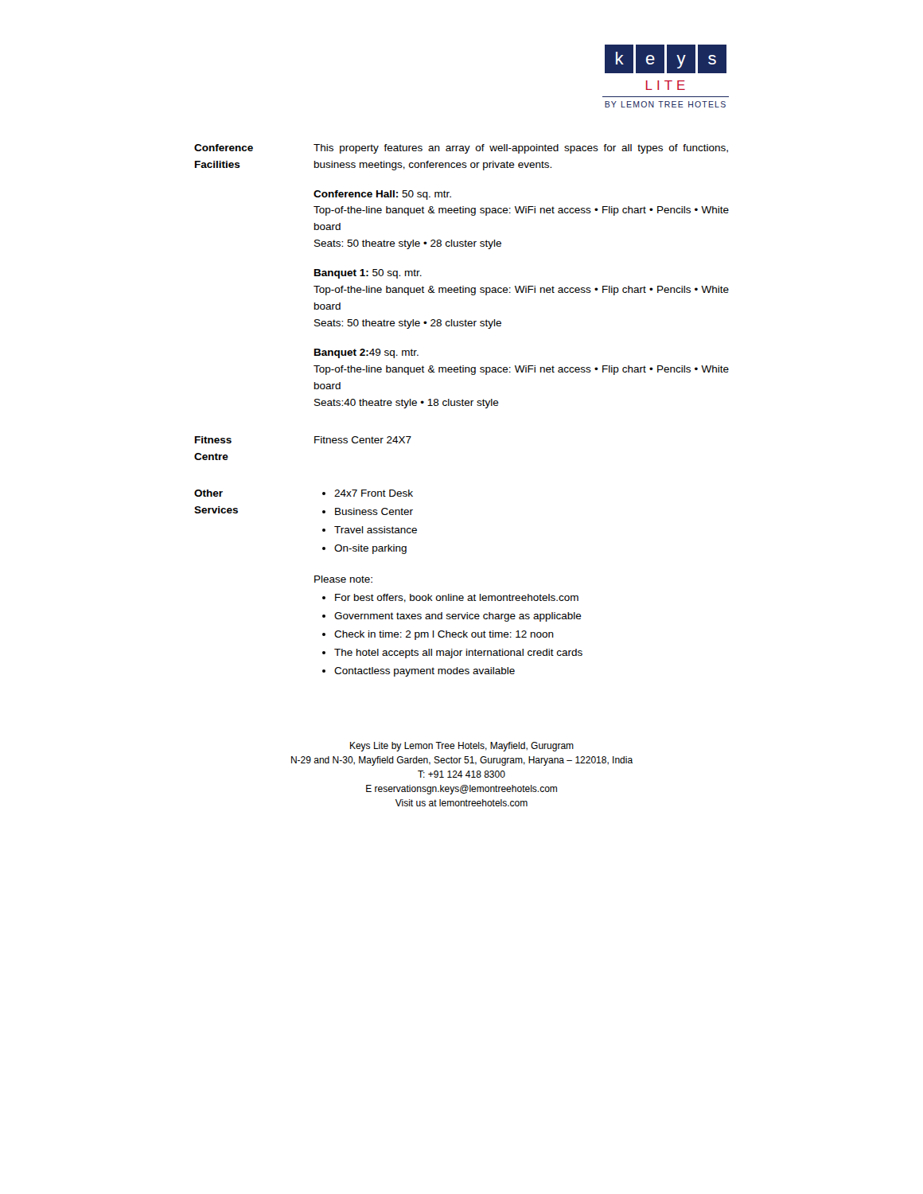| k | e | y | s |
LITE
BY LEMON TREE HOTELS
| Conference Facilities | This property features an array of well-appointed spaces for all types of functions, business meetings, conferences or private events. Conference Hall: 50 sq. mtr. Top-of-the-line banquet & meeting space: WiFi net access • Flip chart • Pencils • White board Seats: 50 theatre style • 28 cluster style Banquet 1: 50 sq. mtr. Top-of-the-line banquet & meeting space: WiFi net access • Flip chart • Pencils • White board Seats: 50 theatre style • 28 cluster style Banquet 2: 49 sq. mtr. Top-of-the-line banquet & meeting space: WiFi net access • Flip chart • Pencils • White board Seats:40 theatre style • 18 cluster style |
| Fitness Centre | Fitness Center 24X7 |
| Other Services | 24x7 Front Desk Business Center Travel assistance On-site parking Please note: For best offers, book online at lemontreehotels.com Government taxes and service charge as applicable Check in time: 2 pm l Check out time: 12 noon The hotel accepts all major international credit cards Contactless payment modes available |
Keys Lite by Lemon Tree Hotels, Mayfield, Gurugram
N-29 and N-30, Mayfield Garden, Sector 51, Gurugram, Haryana – 122018, India
T: +91 124 418 8300
E reservationsgn.keys@lemontreehotels.com
Visit us at lemontreehotels.com